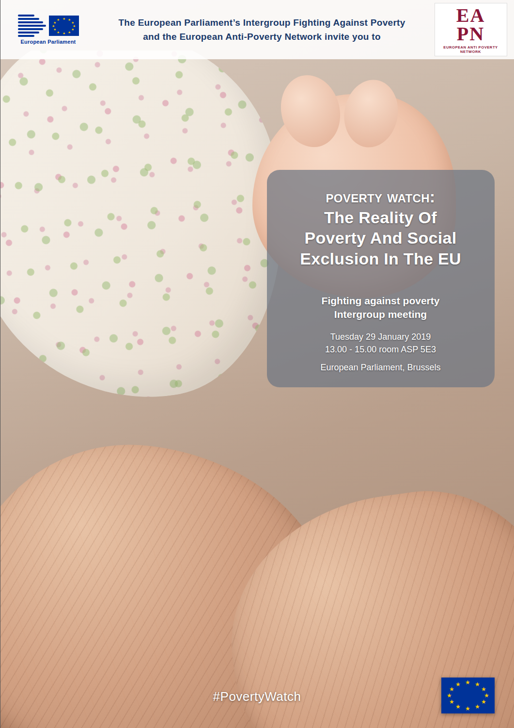★ ★ ★ ★ ★ ★ ★ ★ ★ ★ ★ ★
European Parliament
The European Parliament’s Intergroup Fighting Against Poverty
and the European Anti-Poverty Network invite you to
EA PN
EUROPEAN ANTI POVERTY NETWORK
POVERTY WATCH:
The Reality Of
Poverty And Social
Exclusion In The EU
Fighting against poverty
Intergroup meeting
Tuesday 29 January 2019
13.00 - 15.00 room ASP 5E3
European Parliament, Brussels
#PovertyWatch
★ ★ ★ ★ ★ ★ ★ ★ ★ ★ ★ ★